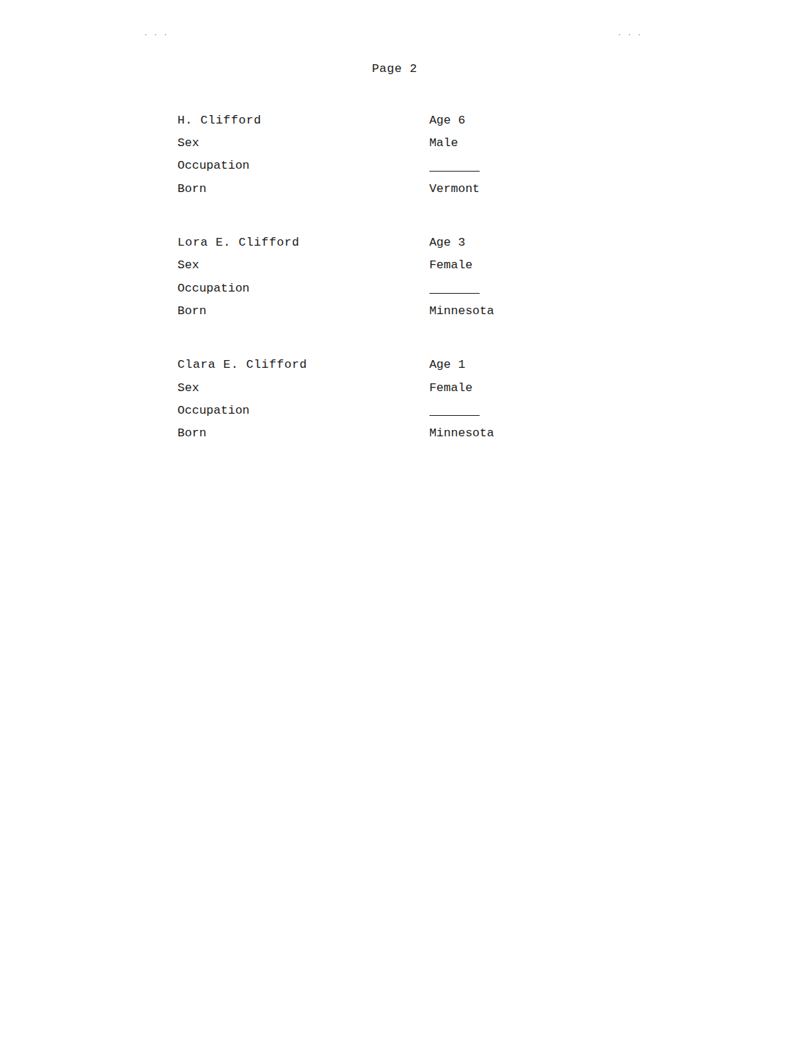· · · · · ·
Page 2
| H. Clifford | Age 6 |
| Sex | Male |
| Occupation | |
| Born | Vermont |
| Lora E. Clifford | Age 3 |
| Sex | Female |
| Occupation | |
| Born | Minnesota |
| Clara E. Clifford | Age 1 |
| Sex | Female |
| Occupation | |
| Born | Minnesota |